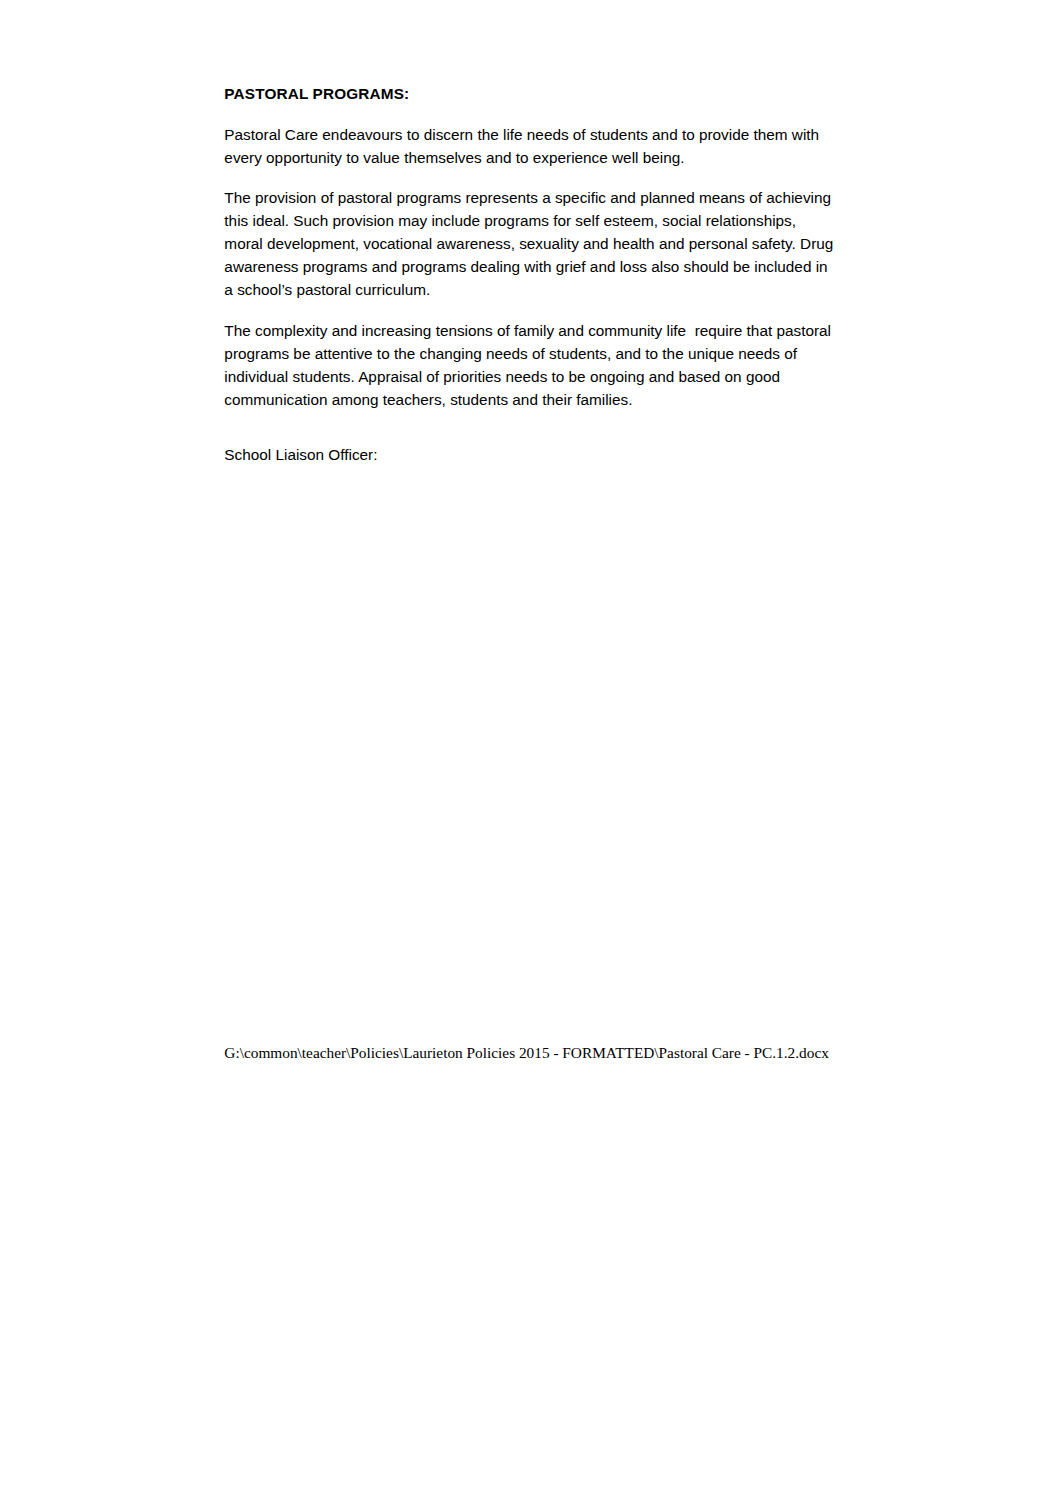PASTORAL PROGRAMS:
Pastoral Care endeavours to discern the life needs of students and to provide them with every opportunity to value themselves and to experience well being.
The provision of pastoral programs represents a specific and planned means of achieving this ideal. Such provision may include programs for self esteem, social relationships, moral development, vocational awareness, sexuality and health and personal safety. Drug awareness programs and programs dealing with grief and loss also should be included in a school’s pastoral curriculum.
The complexity and increasing tensions of family and community life require that pastoral programs be attentive to the changing needs of students, and to the unique needs of individual students. Appraisal of priorities needs to be ongoing and based on good communication among teachers, students and their families.
School Liaison Officer:
G:\common\teacher\Policies\Laurieton Policies 2015 - FORMATTED\Pastoral Care - PC.1.2.docx